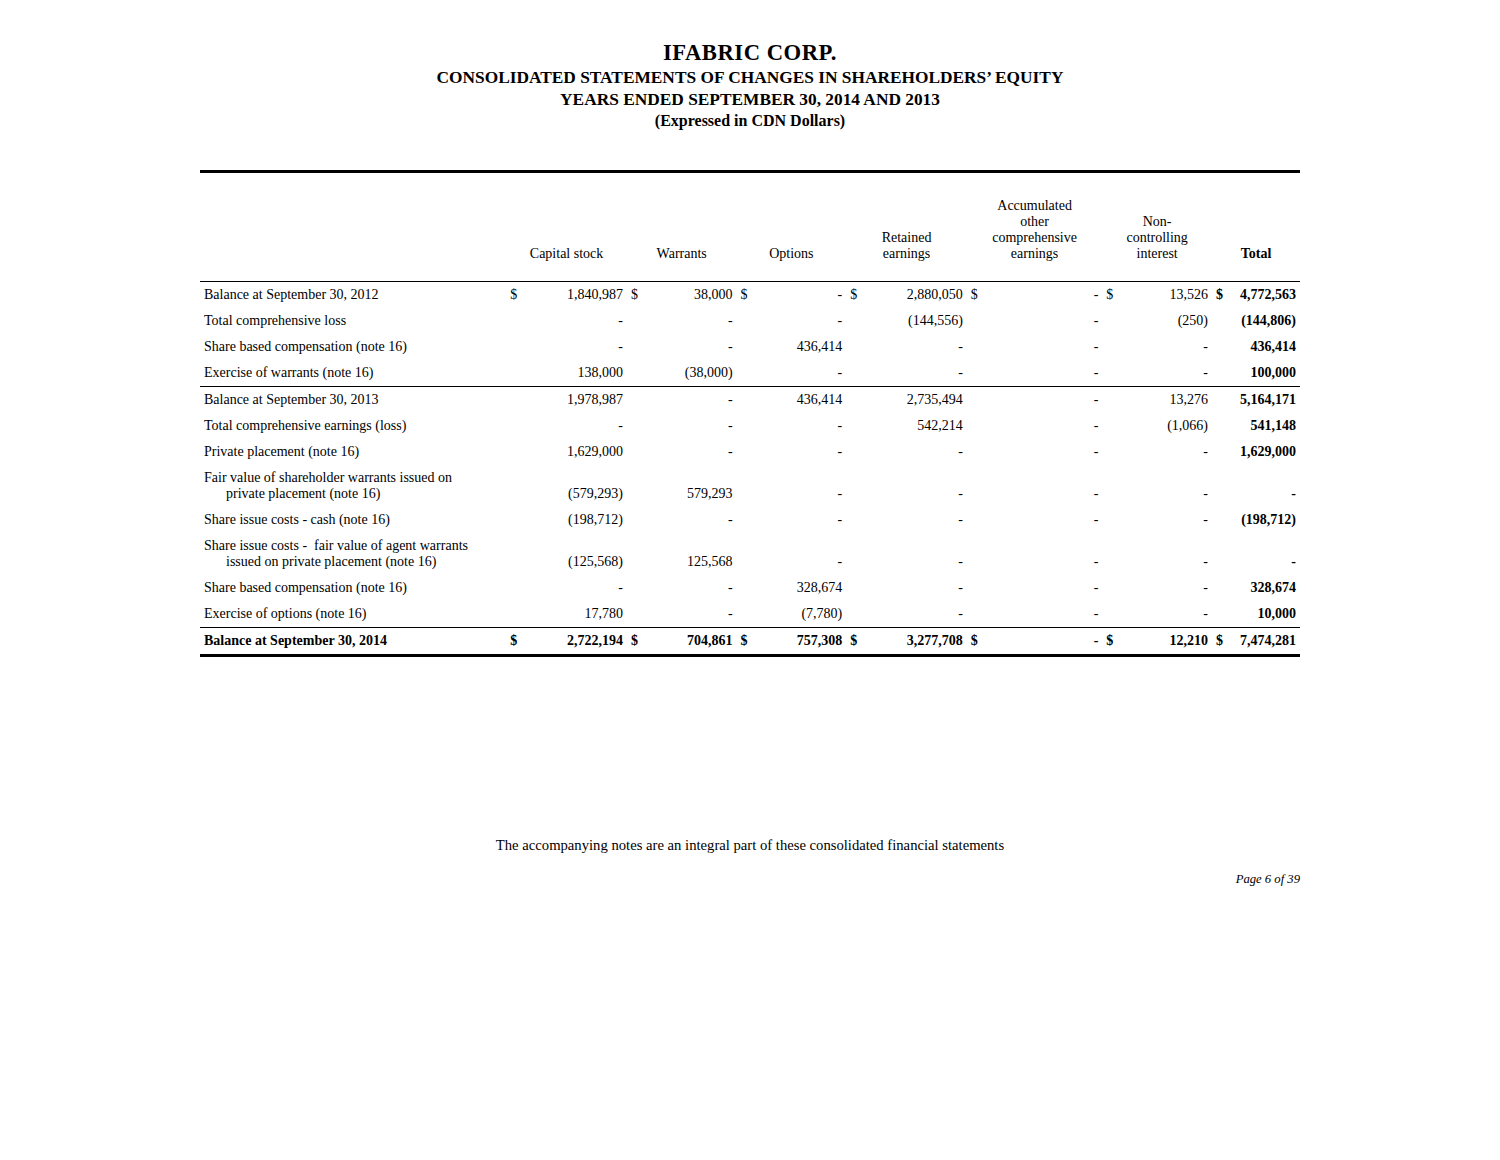IFABRIC CORP.
CONSOLIDATED STATEMENTS OF CHANGES IN SHAREHOLDERS’ EQUITY
YEARS ENDED SEPTEMBER 30, 2014 AND 2013
(Expressed in CDN Dollars)
| | Capital stock | Warrants | Options | Retained earnings | Accumulated other comprehensive earnings | Non- controlling interest | Total |
| --- | --- | --- | --- | --- | --- | --- | --- |
| Balance at September 30, 2012 | $ | 1,840,987 | $ | 38,000 | $ | - | $ | 2,880,050 | $ | - | $ | 13,526 | $ | 4,772,563 |
| Total comprehensive loss | | - | | - | | - | | (144,556) | | - | | (250) | | (144,806) |
| Share based compensation (note 16) | | - | | - | | 436,414 | | - | | - | | - | | 436,414 |
| Exercise of warrants (note 16) | | 138,000 | | (38,000) | | - | | - | | - | | - | | 100,000 |
| Balance at September 30, 2013 | | 1,978,987 | | - | | 436,414 | | 2,735,494 | | - | | 13,276 | | 5,164,171 |
| Total comprehensive earnings (loss) | | - | | - | | - | | 542,214 | | - | | (1,066) | | 541,148 |
| Private placement (note 16) | | 1,629,000 | | - | | - | | - | | - | | - | | 1,629,000 |
| Fair value of shareholder warrants issued on private placement (note 16) | | (579,293) | | 579,293 | | - | | - | | - | | - | | - |
| Share issue costs - cash (note 16) | | (198,712) | | - | | - | | - | | - | | - | | (198,712) |
| Share issue costs - fair value of agent warrants issued on private placement (note 16) | | (125,568) | | 125,568 | | - | | - | | - | | - | | - |
| Share based compensation (note 16) | | - | | - | | 328,674 | | - | | - | | - | | 328,674 |
| Exercise of options (note 16) | | 17,780 | | - | | (7,780) | | - | | - | | - | | 10,000 |
| Balance at September 30, 2014 | $ | 2,722,194 | $ | 704,861 | $ | 757,308 | $ | 3,277,708 | $ | - | $ | 12,210 | $ | 7,474,281 |
The accompanying notes are an integral part of these consolidated financial statements
Page 6 of 39